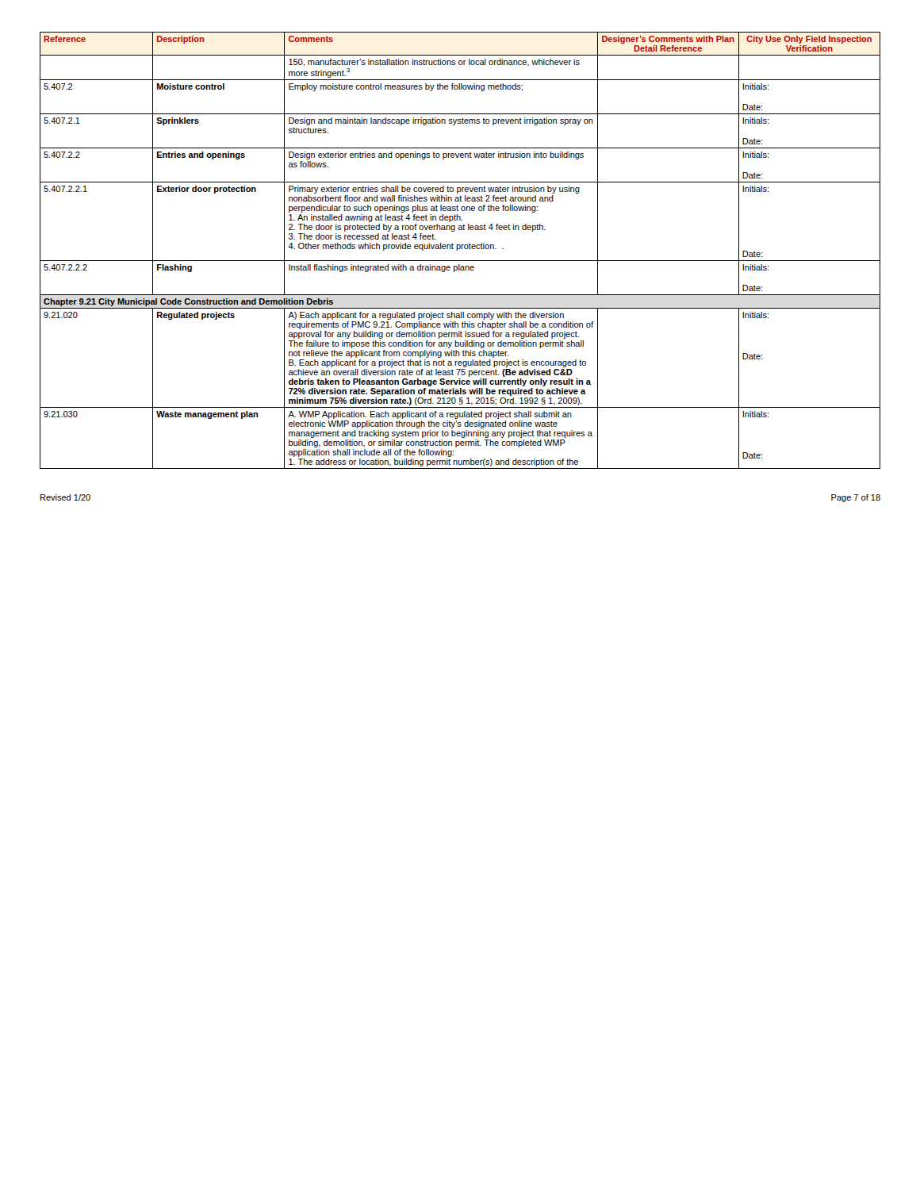| Reference | Description | Comments | Designer’s Comments with Plan Detail Reference | City Use Only Field Inspection Verification |
| --- | --- | --- | --- | --- |
| | | 150, manufacturer’s installation instructions or local ordinance, whichever is more stringent. 3 | | |
| 5.407.2 | Moisture control | Employ moisture control measures by the following methods; | | Initials: Date: |
| 5.407.2.1 | Sprinklers | Design and maintain landscape irrigation systems to prevent irrigation spray on structures. | | Initials: Date: |
| 5.407.2.2 | Entries and openings | Design exterior entries and openings to prevent water intrusion into buildings as follows. | | Initials: Date: |
| 5.407.2.2.1 | Exterior door protection | Primary exterior entries shall be covered to prevent water intrusion by using nonabsorbent floor and wall finishes within at least 2 feet around and perpendicular to such openings plus at least one of the following: 1. An installed awning at least 4 feet in depth. 2. The door is protected by a roof overhang at least 4 feet in depth. 3. The door is recessed at least 4 feet. 4. Other methods which provide equivalent protection. . | | Initials: Date: |
| 5.407.2.2.2 | Flashing | Install flashings integrated with a drainage plane | | Initials: Date: |
| Chapter 9.21 City Municipal Code Construction and Demolition Debris |
| 9.21.020 | Regulated projects | A) Each applicant for a regulated project shall comply with the diversion requirements of PMC 9.21. Compliance with this chapter shall be a condition of approval for any building or demolition permit issued for a regulated project. The failure to impose this condition for any building or demolition permit shall not relieve the applicant from complying with this chapter. B. Each applicant for a project that is not a regulated project is encouraged to achieve an overall diversion rate of at least 75 percent. (Be advised C&D debris taken to Pleasanton Garbage Service will currently only result in a 72% diversion rate. Separation of materials will be required to achieve a minimum 75% diversion rate.) (Ord. 2120 § 1, 2015; Ord. 1992 § 1, 2009). | | Initials: Date: |
| 9.21.030 | Waste management plan | A. WMP Application. Each applicant of a regulated project shall submit an electronic WMP application through the city’s designated online waste management and tracking system prior to beginning any project that requires a building, demolition, or similar construction permit. The completed WMP application shall include all of the following: 1. The address or location, building permit number(s) and description of the | | Initials: Date: |
Revised 1/20 Page 7 of 18